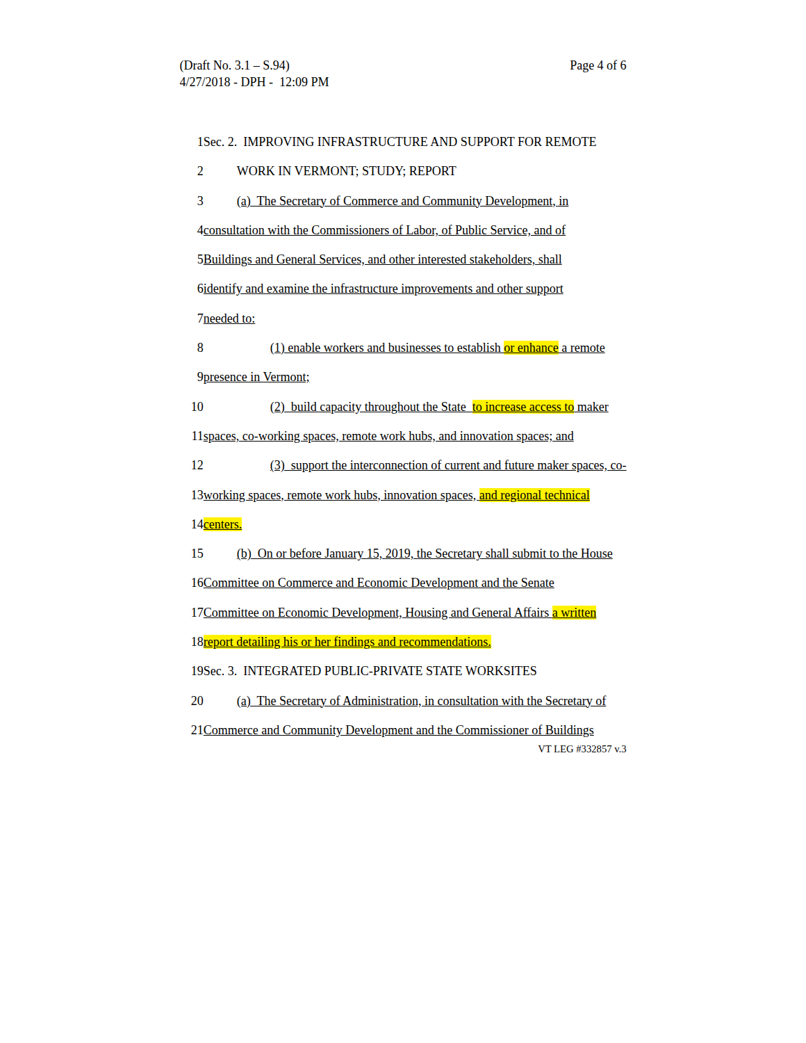(Draft No. 3.1 – S.94)
4/27/2018 - DPH - 12:09 PM
Page 4 of 6
| 1 | Sec. 2. IMPROVING INFRASTRUCTURE AND SUPPORT FOR REMOTE |
| 2 | WORK IN VERMONT; STUDY; REPORT |
| 3 | (a) The Secretary of Commerce and Community Development, in |
| 4 | consultation with the Commissioners of Labor, of Public Service, and of |
| 5 | Buildings and General Services, and other interested stakeholders, shall |
| 6 | identify and examine the infrastructure improvements and other support |
| 7 | needed to: |
| 8 | (1) enable workers and businesses to establish or enhance a remote |
| 9 | presence in Vermont; |
| 10 | (2) build capacity throughout the State to increase access to maker |
| 11 | spaces, co-working spaces, remote work hubs, and innovation spaces; and |
| 12 | (3) support the interconnection of current and future maker spaces, co- |
| 13 | working spaces, remote work hubs, innovation spaces, and regional technical |
| 14 | centers. |
| 15 | (b) On or before January 15, 2019, the Secretary shall submit to the House |
| 16 | Committee on Commerce and Economic Development and the Senate |
| 17 | Committee on Economic Development, Housing and General Affairs a written |
| 18 | report detailing his or her findings and recommendations. |
| 19 | Sec. 3. INTEGRATED PUBLIC-PRIVATE STATE WORKSITES |
| 20 | (a) The Secretary of Administration, in consultation with the Secretary of |
| 21 | Commerce and Community Development and the Commissioner of Buildings |
VT LEG #332857 v.3